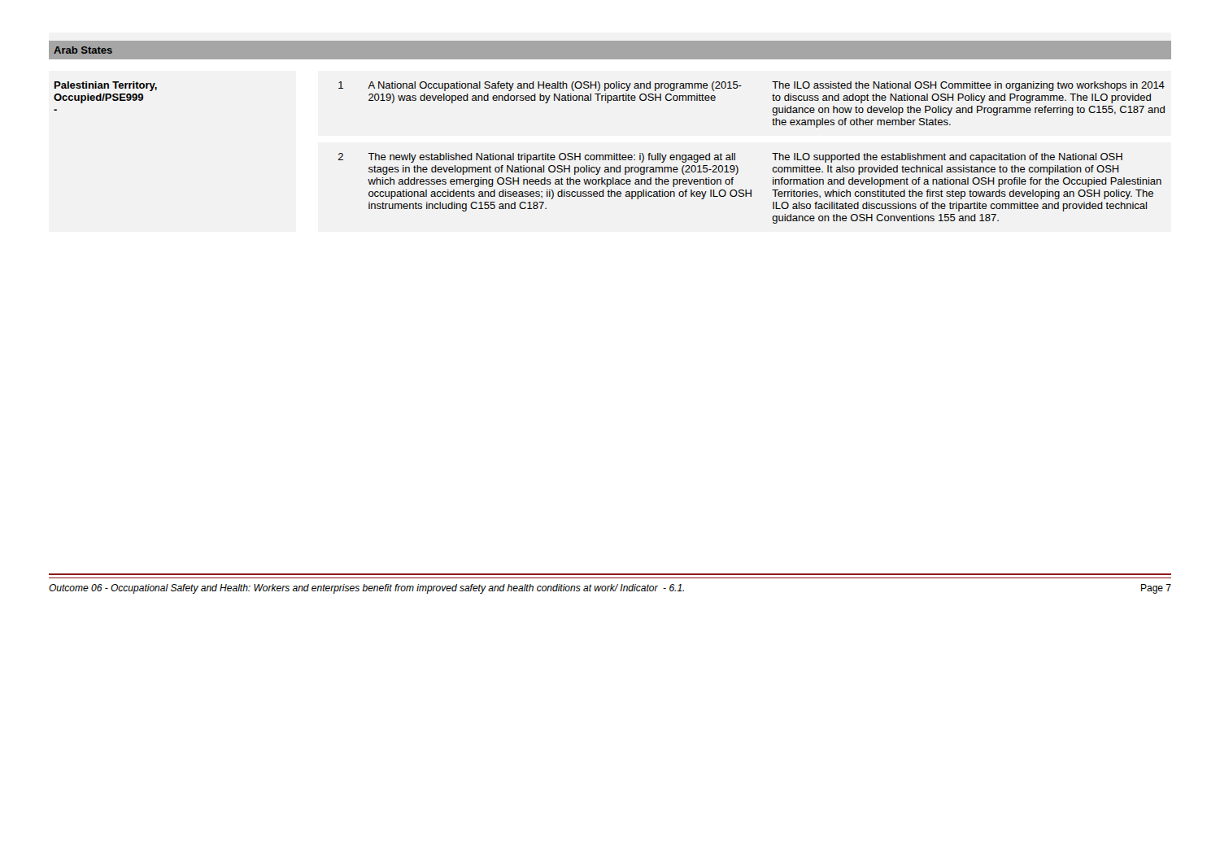| Arab States |
| Palestinian Territory, Occupied/PSE999 - | | 1 | A National Occupational Safety and Health (OSH) policy and programme (2015-2019) was developed and endorsed by National Tripartite OSH Committee | The ILO assisted the National OSH Committee in organizing two workshops in 2014 to discuss and adopt the National OSH Policy and Programme. The ILO provided guidance on how to develop the Policy and Programme referring to C155, C187 and the examples of other member States. |
| | 2 | The newly established National tripartite OSH committee: i) fully engaged at all stages in the development of National OSH policy and programme (2015-2019) which addresses emerging OSH needs at the workplace and the prevention of occupational accidents and diseases; ii) discussed the application of key ILO OSH instruments including C155 and C187. | The ILO supported the establishment and capacitation of the National OSH committee. It also provided technical assistance to the compilation of OSH information and development of a national OSH profile for the Occupied Palestinian Territories, which constituted the first step towards developing an OSH policy. The ILO also facilitated discussions of the tripartite committee and provided technical guidance on the OSH Conventions 155 and 187. |
Page 7 Outcome 06 - Occupational Safety and Health: Workers and enterprises benefit from improved safety and health conditions at work/ Indicator - 6.1.